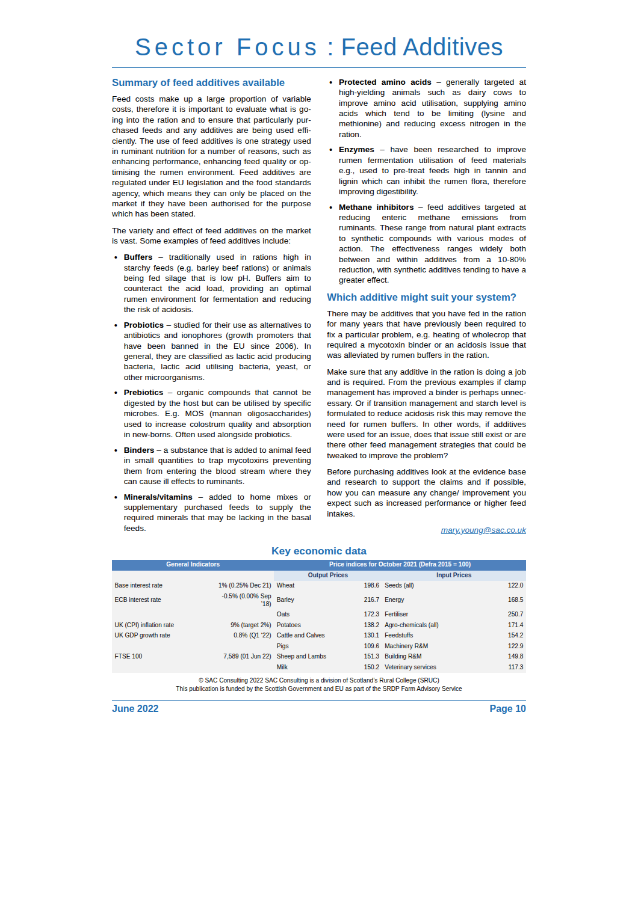Sector Focus : Feed Additives
Summary of feed additives available
Feed costs make up a large proportion of variable costs, therefore it is important to evaluate what is going into the ration and to ensure that particularly purchased feeds and any additives are being used efficiently. The use of feed additives is one strategy used in ruminant nutrition for a number of reasons, such as enhancing performance, enhancing feed quality or optimising the rumen environment. Feed additives are regulated under EU legislation and the food standards agency, which means they can only be placed on the market if they have been authorised for the purpose which has been stated.
The variety and effect of feed additives on the market is vast. Some examples of feed additives include:
Buffers – traditionally used in rations high in starchy feeds (e.g. barley beef rations) or animals being fed silage that is low pH. Buffers aim to counteract the acid load, providing an optimal rumen environment for fermentation and reducing the risk of acidosis.
Probiotics – studied for their use as alternatives to antibiotics and ionophores (growth promoters that have been banned in the EU since 2006). In general, they are classified as lactic acid producing bacteria, lactic acid utilising bacteria, yeast, or other microorganisms.
Prebiotics – organic compounds that cannot be digested by the host but can be utilised by specific microbes. E.g. MOS (mannan oligosaccharides) used to increase colostrum quality and absorption in new-borns. Often used alongside probiotics.
Binders – a substance that is added to animal feed in small quantities to trap mycotoxins preventing them from entering the blood stream where they can cause ill effects to ruminants.
Minerals/vitamins – added to home mixes or supplementary purchased feeds to supply the required minerals that may be lacking in the basal feeds.
Protected amino acids – generally targeted at high-yielding animals such as dairy cows to improve amino acid utilisation, supplying amino acids which tend to be limiting (lysine and methionine) and reducing excess nitrogen in the ration.
Enzymes – have been researched to improve rumen fermentation utilisation of feed materials e.g., used to pre-treat feeds high in tannin and lignin which can inhibit the rumen flora, therefore improving digestibility.
Methane inhibitors – feed additives targeted at reducing enteric methane emissions from ruminants. These range from natural plant extracts to synthetic compounds with various modes of action. The effectiveness ranges widely both between and within additives from a 10-80% reduction, with synthetic additives tending to have a greater effect.
Which additive might suit your system?
There may be additives that you have fed in the ration for many years that have previously been required to fix a particular problem, e.g. heating of wholecrop that required a mycotoxin binder or an acidosis issue that was alleviated by rumen buffers in the ration.
Make sure that any additive in the ration is doing a job and is required. From the previous examples if clamp management has improved a binder is perhaps unnecessary. Or if transition management and starch level is formulated to reduce acidosis risk this may remove the need for rumen buffers. In other words, if additives were used for an issue, does that issue still exist or are there other feed management strategies that could be tweaked to improve the problem?
Before purchasing additives look at the evidence base and research to support the claims and if possible, how you can measure any change/ improvement you expect such as increased performance or higher feed intakes.
mary.young@sac.co.uk
Key economic data
| General Indicators | Price indices for October 2021 (Defra 2015 = 100) |
| --- | --- |
| | Output Prices | Input Prices |
| Base interest rate | 1% (0.25% Dec 21) | Wheat | 198.6 | Seeds (all) | 122.0 |
| ECB interest rate | -0.5% (0.00% Sep ’18) | Barley | 216.7 | Energy | 168.5 |
| | | Oats | 172.3 | Fertiliser | 250.7 |
| UK (CPI) inflation rate | 9% (target 2%) | Potatoes | 138.2 | Agro-chemicals (all) | 171.4 |
| UK GDP growth rate | 0.8% (Q1 ‘22) | Cattle and Calves | 130.1 | Feedstuffs | 154.2 |
| | | Pigs | 109.6 | Machinery R&M | 122.9 |
| FTSE 100 | 7,589 (01 Jun 22) | Sheep and Lambs | 151.3 | Building R&M | 149.8 |
| | | Milk | 150.2 | Veterinary services | 117.3 |
© SAC Consulting 2022 SAC Consulting is a division of Scotland’s Rural College (SRUC)
This publication is funded by the Scottish Government and EU as part of the SRDP Farm Advisory Service
June 2022 Page 10